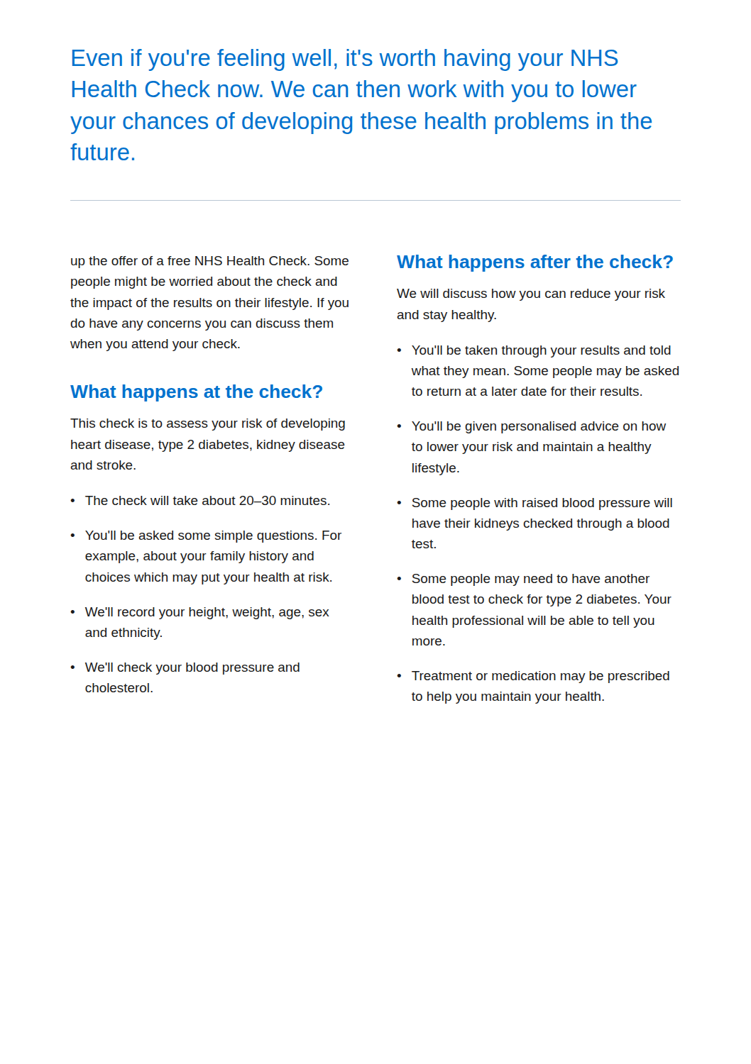Even if you're feeling well, it's worth having your NHS Health Check now. We can then work with you to lower your chances of developing these health problems in the future.
up the offer of a free NHS Health Check. Some people might be worried about the check and the impact of the results on their lifestyle. If you do have any concerns you can discuss them when you attend your check.
What happens at the check?
This check is to assess your risk of developing heart disease, type 2 diabetes, kidney disease and stroke.
The check will take about 20–30 minutes.
You'll be asked some simple questions. For example, about your family history and choices which may put your health at risk.
We'll record your height, weight, age, sex and ethnicity.
We'll check your blood pressure and cholesterol.
What happens after the check?
We will discuss how you can reduce your risk and stay healthy.
You'll be taken through your results and told what they mean. Some people may be asked to return at a later date for their results.
You'll be given personalised advice on how to lower your risk and maintain a healthy lifestyle.
Some people with raised blood pressure will have their kidneys checked through a blood test.
Some people may need to have another blood test to check for type 2 diabetes. Your health professional will be able to tell you more.
Treatment or medication may be prescribed to help you maintain your health.